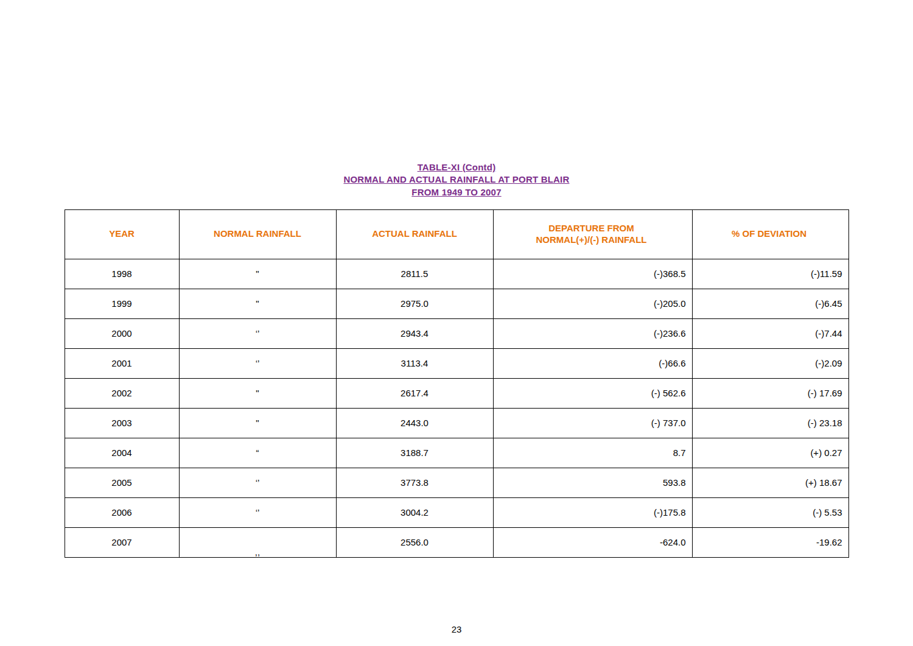TABLE-XI (Contd)
NORMAL AND ACTUAL RAINFALL AT PORT BLAIR
FROM 1949 TO 2007
| YEAR | NORMAL RAINFALL | ACTUAL RAINFALL | DEPARTURE FROM NORMAL(+)/(-) RAINFALL | % OF DEVIATION |
| --- | --- | --- | --- | --- |
| 1998 | " | 2811.5 | (-)368.5 | (-)11.59 |
| 1999 | " | 2975.0 | (-)205.0 | (-)6.45 |
| 2000 | ‘’ | 2943.4 | (-)236.6 | (-)7.44 |
| 2001 | ‘’ | 3113.4 | (-)66.6 | (-)2.09 |
| 2002 | " | 2617.4 | (-) 562.6 | (-) 17.69 |
| 2003 | " | 2443.0 | (-) 737.0 | (-) 23.18 |
| 2004 | “ | 3188.7 | 8.7 | (+) 0.27 |
| 2005 | ‘’ | 3773.8 | 593.8 | (+) 18.67 |
| 2006 | ‘’ | 3004.2 | (-)175.8 | (-) 5.53 |
| 2007 | ,, | 2556.0 | -624.0 | -19.62 |
23